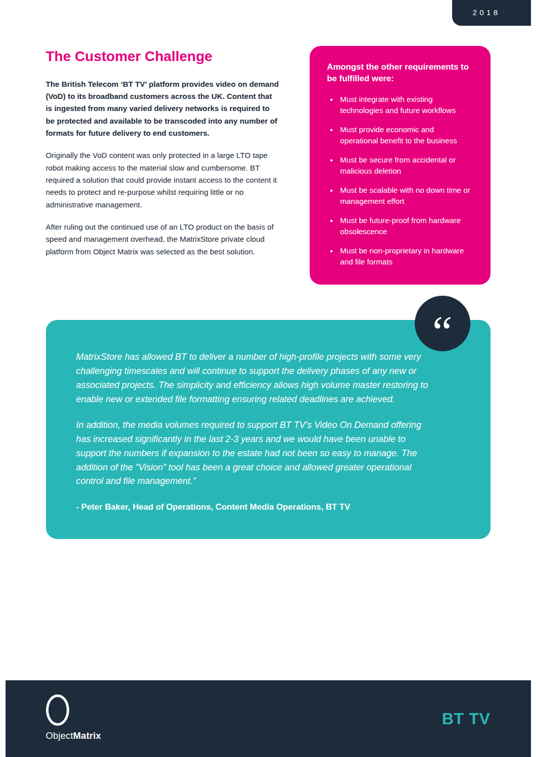2018
The Customer Challenge
The British Telecom ‘BT TV’ platform provides video on demand (VoD) to its broadband customers across the UK. Content that is ingested from many varied delivery networks is required to be protected and available to be transcoded into any number of formats for future delivery to end customers.
Originally the VoD content was only protected in a large LTO tape robot making access to the material slow and cumbersome. BT required a solution that could provide instant access to the content it needs to protect and re-purpose whilst requiring little or no administrative management.
After ruling out the continued use of an LTO product on the basis of speed and management overhead, the MatrixStore private cloud platform from Object Matrix was selected as the best solution.
Amongst the other requirements to be fulfilled were:
Must integrate with existing technologies and future workflows
Must provide economic and operational benefit to the business
Must be secure from accidental or malicious deletion
Must be scalable with no down time or management effort
Must be future-proof from hardware obsolescence
Must be non-proprietary in hardware and file formats
“
MatrixStore has allowed BT to deliver a number of high-profile projects with some very challenging timescales and will continue to support the delivery phases of any new or associated projects. The simplicity and efficiency allows high volume master restoring to enable new or extended file formatting ensuring related deadlines are achieved.
In addition, the media volumes required to support BT TV’s Video On Demand offering has increased significantly in the last 2-3 years and we would have been unable to support the numbers if expansion to the estate had not been so easy to manage. The addition of the “Vision” tool has been a great choice and allowed greater operational control and file management.”
- Peter Baker, Head of Operations, Content Media Operations, BT TV
Object Matrix
BT TV